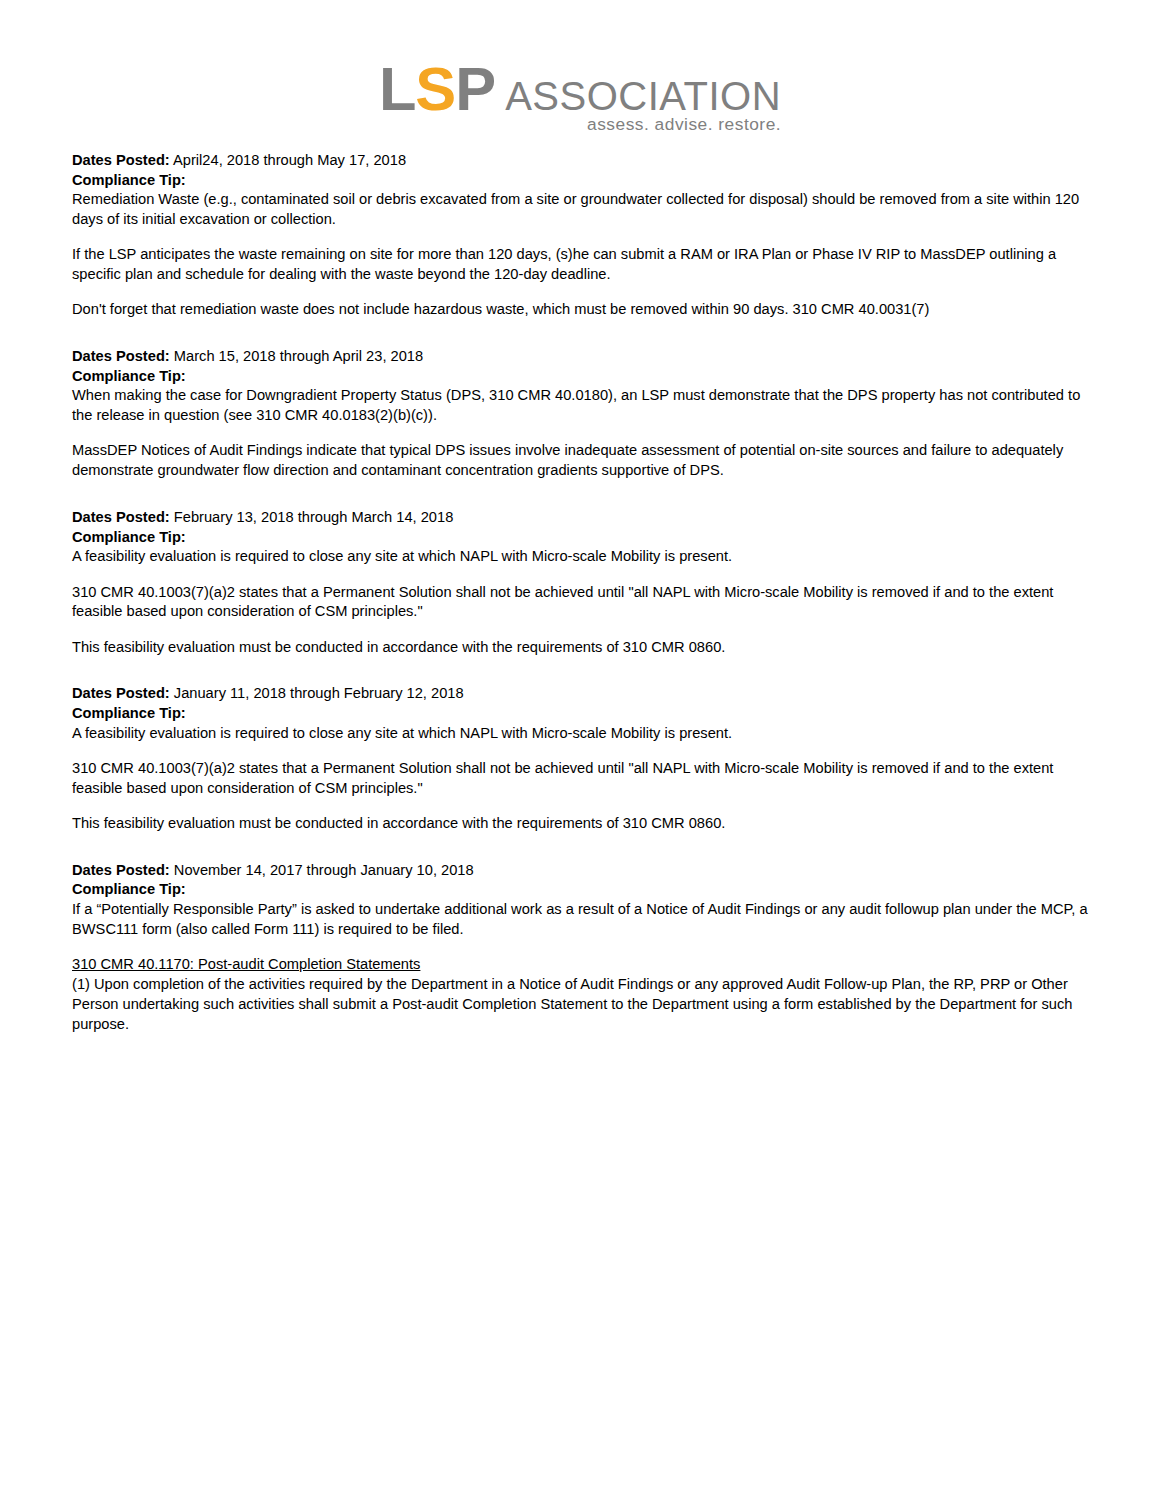LSPASSOCIATION
assess. advise. restore.
Dates Posted: April24, 2018 through May 17, 2018
Compliance Tip:
Remediation Waste (e.g., contaminated soil or debris excavated from a site or groundwater collected for disposal) should be removed from a site within 120 days of its initial excavation or collection.
If the LSP anticipates the waste remaining on site for more than 120 days, (s)he can submit a RAM or IRA Plan or Phase IV RIP to MassDEP outlining a specific plan and schedule for dealing with the waste beyond the 120-day deadline.
Don't forget that remediation waste does not include hazardous waste, which must be removed within 90 days. 310 CMR 40.0031(7)
Dates Posted: March 15, 2018 through April 23, 2018
Compliance Tip:
When making the case for Downgradient Property Status (DPS, 310 CMR 40.0180), an LSP must demonstrate that the DPS property has not contributed to the release in question (see 310 CMR 40.0183(2)(b)(c)).
MassDEP Notices of Audit Findings indicate that typical DPS issues involve inadequate assessment of potential on-site sources and failure to adequately demonstrate groundwater flow direction and contaminant concentration gradients supportive of DPS.
Dates Posted: February 13, 2018 through March 14, 2018
Compliance Tip:
A feasibility evaluation is required to close any site at which NAPL with Micro-scale Mobility is present.
310 CMR 40.1003(7)(a)2 states that a Permanent Solution shall not be achieved until "all NAPL with Micro-scale Mobility is removed if and to the extent feasible based upon consideration of CSM principles."
This feasibility evaluation must be conducted in accordance with the requirements of 310 CMR 0860.
Dates Posted: January 11, 2018 through February 12, 2018
Compliance Tip:
A feasibility evaluation is required to close any site at which NAPL with Micro-scale Mobility is present.
310 CMR 40.1003(7)(a)2 states that a Permanent Solution shall not be achieved until "all NAPL with Micro-scale Mobility is removed if and to the extent feasible based upon consideration of CSM principles."
This feasibility evaluation must be conducted in accordance with the requirements of 310 CMR 0860.
Dates Posted: November 14, 2017 through January 10, 2018
Compliance Tip:
If a “Potentially Responsible Party” is asked to undertake additional work as a result of a Notice of Audit Findings or any audit followup plan under the MCP, a BWSC111 form (also called Form 111) is required to be filed.
310 CMR 40.1170: Post-audit Completion Statements
(1) Upon completion of the activities required by the Department in a Notice of Audit Findings or any approved Audit Follow-up Plan, the RP, PRP or Other Person undertaking such activities shall submit a Post-audit Completion Statement to the Department using a form established by the Department for such purpose.